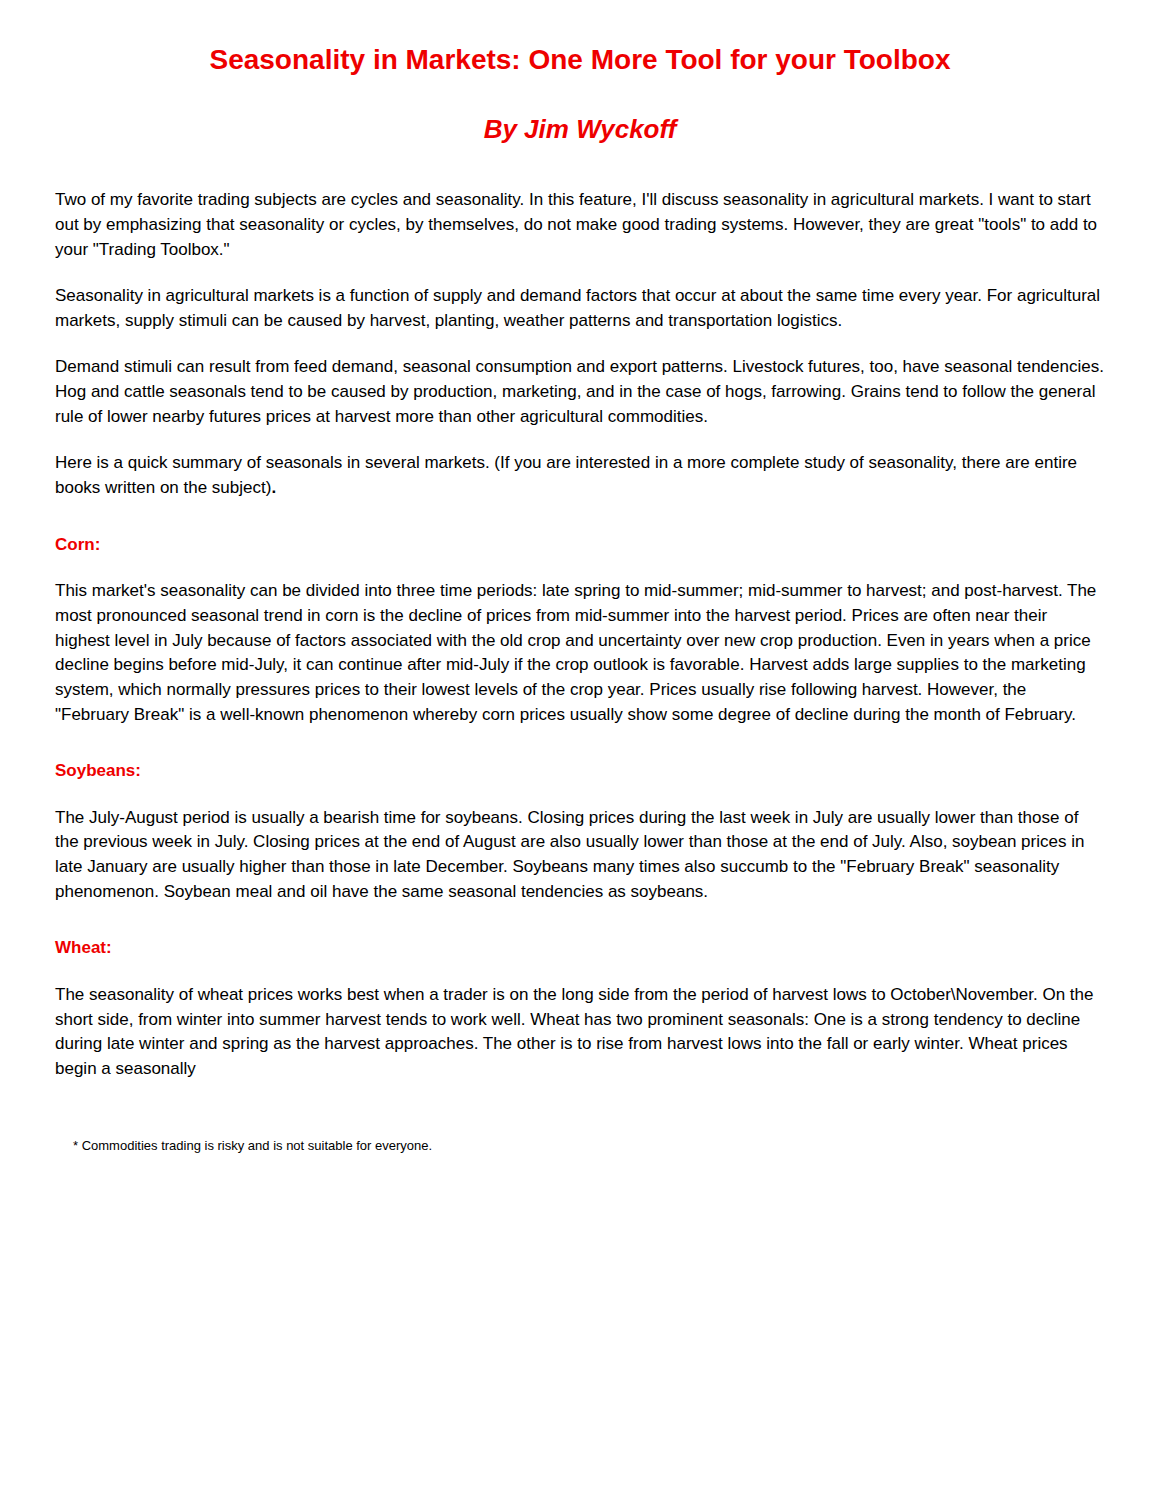Seasonality in Markets: One More Tool for your Toolbox
By Jim Wyckoff
Two of my favorite trading subjects are cycles and seasonality. In this feature, I'll discuss seasonality in agricultural markets. I want to start out by emphasizing that seasonality or cycles, by themselves, do not make good trading systems. However, they are great "tools" to add to your "Trading Toolbox."
Seasonality in agricultural markets is a function of supply and demand factors that occur at about the same time every year. For agricultural markets, supply stimuli can be caused by harvest, planting, weather patterns and transportation logistics.
Demand stimuli can result from feed demand, seasonal consumption and export patterns. Livestock futures, too, have seasonal tendencies. Hog and cattle seasonals tend to be caused by production, marketing, and in the case of hogs, farrowing. Grains tend to follow the general rule of lower nearby futures prices at harvest more than other agricultural commodities.
Here is a quick summary of seasonals in several markets. (If you are interested in a more complete study of seasonality, there are entire books written on the subject).
Corn:
This market's seasonality can be divided into three time periods: late spring to mid-summer; mid-summer to harvest; and post-harvest. The most pronounced seasonal trend in corn is the decline of prices from mid-summer into the harvest period. Prices are often near their highest level in July because of factors associated with the old crop and uncertainty over new crop production. Even in years when a price decline begins before mid-July, it can continue after mid-July if the crop outlook is favorable. Harvest adds large supplies to the marketing system, which normally pressures prices to their lowest levels of the crop year. Prices usually rise following harvest. However, the "February Break" is a well-known phenomenon whereby corn prices usually show some degree of decline during the month of February.
Soybeans:
The July-August period is usually a bearish time for soybeans. Closing prices during the last week in July are usually lower than those of the previous week in July. Closing prices at the end of August are also usually lower than those at the end of July. Also, soybean prices in late January are usually higher than those in late December. Soybeans many times also succumb to the "February Break" seasonality phenomenon. Soybean meal and oil have the same seasonal tendencies as soybeans.
Wheat:
The seasonality of wheat prices works best when a trader is on the long side from the period of harvest lows to October\November. On the short side, from winter into summer harvest tends to work well. Wheat has two prominent seasonals: One is a strong tendency to decline during late winter and spring as the harvest approaches. The other is to rise from harvest lows into the fall or early winter. Wheat prices begin a seasonally
* Commodities trading is risky and is not suitable for everyone.